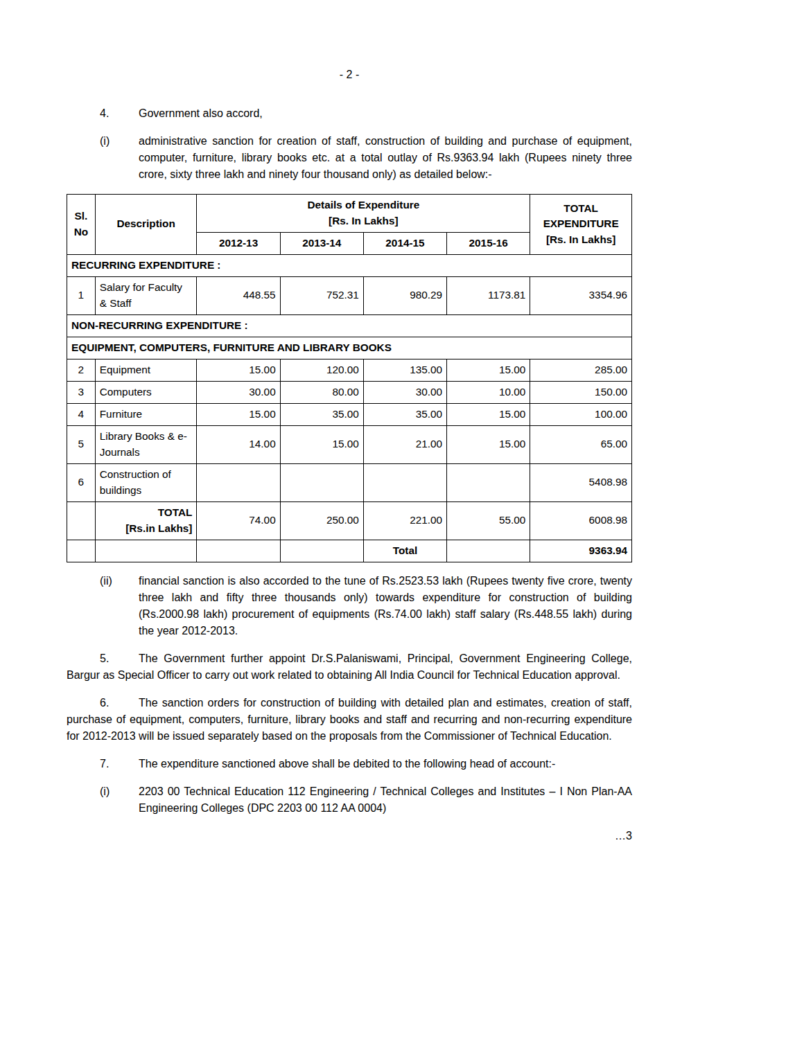- 2 -
4.
Government also accord,
(i)
administrative sanction for creation of staff, construction of building and purchase of equipment, computer, furniture, library books etc. at a total outlay of Rs.9363.94 lakh (Rupees ninety three crore, sixty three lakh and ninety four thousand only) as detailed below:-
| Sl. No | Description | Details of Expenditure [Rs. In Lakhs] | TOTAL EXPENDITURE [Rs. In Lakhs] |
| --- | --- | --- | --- |
| 2012-13 | 2013-14 | 2014-15 | 2015-16 |
| RECURRING EXPENDITURE : |
| 1 | Salary for Faculty & Staff | 448.55 | 752.31 | 980.29 | 1173.81 | 3354.96 |
| NON-RECURRING EXPENDITURE : |
| EQUIPMENT, COMPUTERS, FURNITURE AND LIBRARY BOOKS |
| 2 | Equipment | 15.00 | 120.00 | 135.00 | 15.00 | 285.00 |
| 3 | Computers | 30.00 | 80.00 | 30.00 | 10.00 | 150.00 |
| 4 | Furniture | 15.00 | 35.00 | 35.00 | 15.00 | 100.00 |
| 5 | Library Books & e-Journals | 14.00 | 15.00 | 21.00 | 15.00 | 65.00 |
| 6 | Construction of buildings | | | | | 5408.98 |
| | TOTAL [Rs.in Lakhs] | 74.00 | 250.00 | 221.00 | 55.00 | 6008.98 |
| | | | | Total | | 9363.94 |
(ii)
financial sanction is also accorded to the tune of Rs.2523.53 lakh (Rupees twenty five crore, twenty three lakh and fifty three thousands only) towards expenditure for construction of building (Rs.2000.98 lakh) procurement of equipments (Rs.74.00 lakh) staff salary (Rs.448.55 lakh) during the year 2012-2013.
5. The Government further appoint Dr.S.Palaniswami, Principal, Government Engineering College, Bargur as Special Officer to carry out work related to obtaining All India Council for Technical Education approval.
6. The sanction orders for construction of building with detailed plan and estimates, creation of staff, purchase of equipment, computers, furniture, library books and staff and recurring and non-recurring expenditure for 2012-2013 will be issued separately based on the proposals from the Commissioner of Technical Education.
7. The expenditure sanctioned above shall be debited to the following head of account:-
(i)
2203 00 Technical Education 112 Engineering / Technical Colleges and Institutes – I Non Plan-AA Engineering Colleges (DPC 2203 00 112 AA 0004)
…3